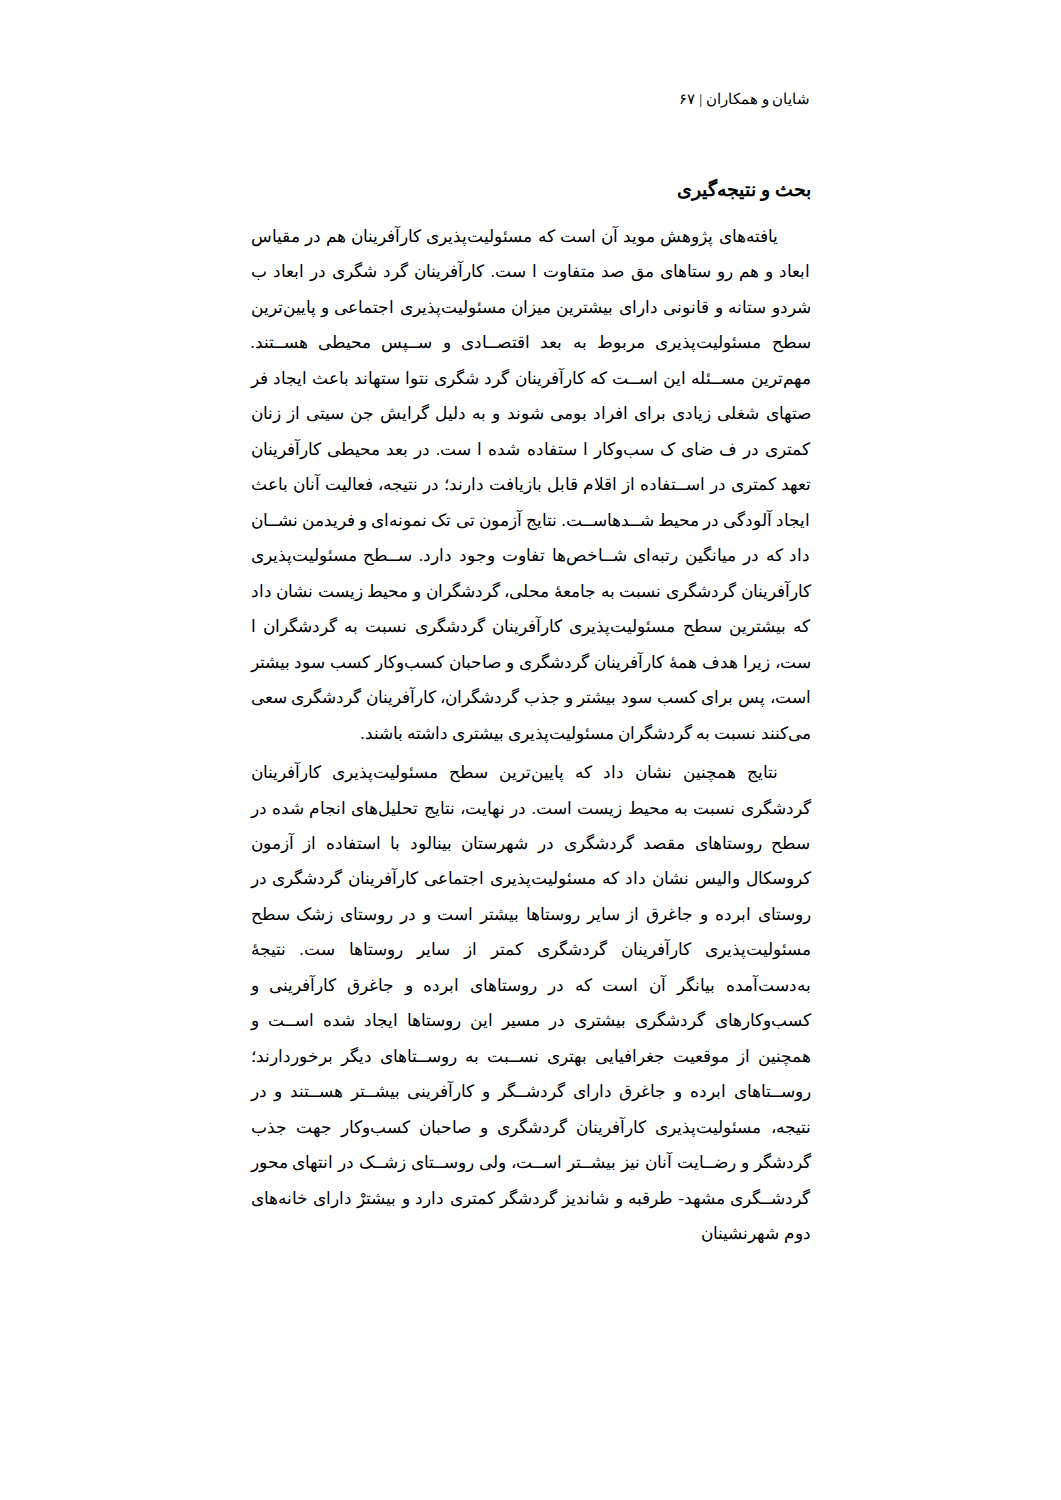شایان و همکاران | ۶۷
بحث و نتیجه‌گیری
یافته‌های پژوهش موید آن است که مسئولیت‌پذیری کارآفرینان هم در مقیاس ابعاد و هم رو ستاهای‌ مق صد متفاوت ا ست. کارآفرینان گرد شگری در ابعاد ب شردو ستانه و قانونی دارای بیشترین میزان مسئولیت‌پذیری اجتماعی و پایین‌ترین سطح مسئولیت‌پذیری مربوط به بعد اقتصــادی و ســپس محیطی هســتند. مهم‌ترین مســئله این اســت که کارآفرینان گرد شگری نتوا ستهاند باعث ایجاد فر صتهای شغلی زیادی برای افراد بومی شوند و به دلیل گرایش جن سیتی از زنان کمتری در ف ضای ک سب‌وکار ا ستفاده شده ا ست. در بعد محیطی کارآفرینان تعهد کمتری در اســتفاده از اقلام قابل بازیافت دارند؛ در نتیجه، فعالیت آنان باعث ایجاد آلودگی در محیط شــدهاســت. نتایج آزمون تی تک نمونه‌ای و فریدمن نشــان داد که در میانگین رتبه‌ای شــاخص‌ها تفاوت وجود دارد. ســطح مسئولیت‌پذیری کارآفرینان گردشگری نسبت به جامعهٔ محلی، گردشگران و محیط زیست نشان داد که بیشترین سطح مسئولیت‌پذیری کارآفرینان گردشگری نسبت به گردشگران ا ست، زیرا هدف همهٔ کارآفرینان گردشگری و صاحبان کسب‌وکار کسب سود بیشتر است، پس برای کسب سود بیشتر و جذب گردشگران، کارآفرینان گردشگری سعی می‌کنند نسبت به گردشگران مسئولیت‌پذیری بیشتری داشته باشند.
نتایج همچنین نشان داد که پایین‌ترین سطح مسئولیت‌پذیری کارآفرینان گردشگری نسبت به محیط زیست است. در نهایت، نتایج تحلیل‌های انجام شده در سطح روستاهای مقصد گردشگری در شهرستان بینالود با استفاده از آزمون کروسکال والیس نشان داد که مسئولیت‌پذیری اجتماعی کارآفرینان گردشگری در روستای ابرده و جاغرق از سایر روستاها بیشتر است و در روستای زشک سطح مسئولیت‌پذیری کارآفرینان گردشگری کمتر از سایر روستاها ست. نتیجهٔ به‌دست‌آمده بیانگر آن است که در روستاهای ابرده و جاغرق کارآفرینی و کسب‌وکارهای گردشگری بیشتری در مسیر این روستاها ایجاد شده اســت و همچنین از موقعیت جغرافیایی بهتری نســبت به روســتاهای دیگر برخوردارند؛ روســتاهای ابرده و جاغرق دارای گردشــگر و کارآفرینی بیشــتر هســتند و در نتیجه، مسئولیت‌پذیری کارآفرینان گردشگری و صاحبان کسب‌وکار جهت جذب گردشگر و رضــایت آنان نیز بیشــتر اســت، ولی روســتای زشــک در انتهای محور گردشــگری مشهد- طرقبه و شاندیز گردشگر کمتری دارد و بیشترْ دارای خانه‌های دوم شهرنشینان